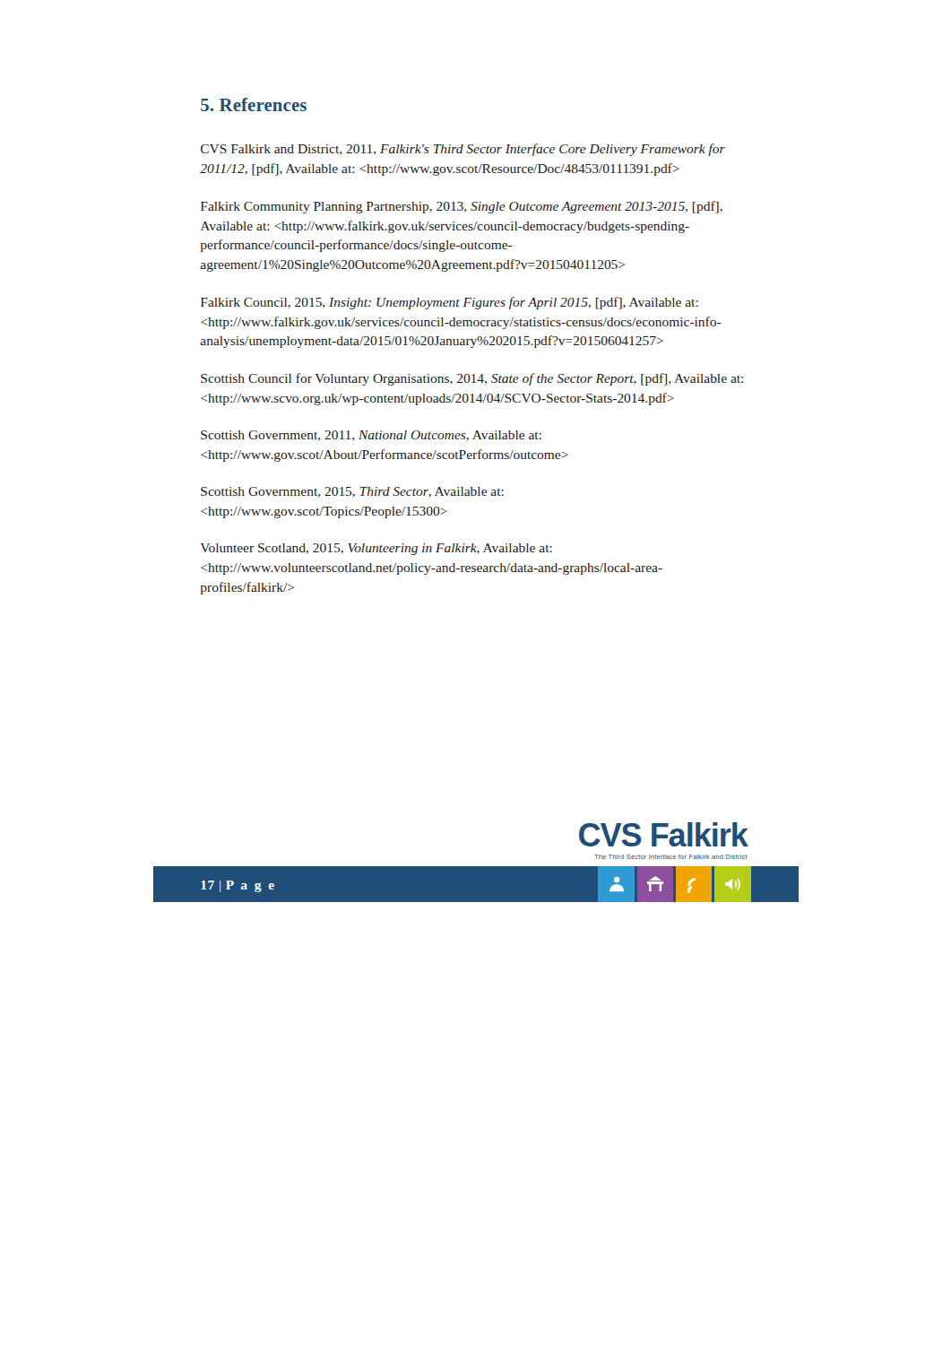5. References
CVS Falkirk and District, 2011, Falkirk's Third Sector Interface Core Delivery Framework for 2011/12, [pdf], Available at: <http://www.gov.scot/Resource/Doc/48453/0111391.pdf>
Falkirk Community Planning Partnership, 2013, Single Outcome Agreement 2013-2015, [pdf], Available at: <http://www.falkirk.gov.uk/services/council-democracy/budgets-spending-performance/council-performance/docs/single-outcome-agreement/1%20Single%20Outcome%20Agreement.pdf?v=201504011205>
Falkirk Council, 2015, Insight: Unemployment Figures for April 2015, [pdf], Available at: <http://www.falkirk.gov.uk/services/council-democracy/statistics-census/docs/economic-info-analysis/unemployment-data/2015/01%20January%202015.pdf?v=201506041257>
Scottish Council for Voluntary Organisations, 2014, State of the Sector Report, [pdf], Available at: <http://www.scvo.org.uk/wp-content/uploads/2014/04/SCVO-Sector-Stats-2014.pdf>
Scottish Government, 2011, National Outcomes, Available at: <http://www.gov.scot/About/Performance/scotPerforms/outcome>
Scottish Government, 2015, Third Sector, Available at: <http://www.gov.scot/Topics/People/15300>
Volunteer Scotland, 2015, Volunteering in Falkirk, Available at: <http://www.volunteerscotland.net/policy-and-research/data-and-graphs/local-area-profiles/falkirk/>
17 | P a g e
CVS Falkirk
The Third Sector Interface for Falkirk and District